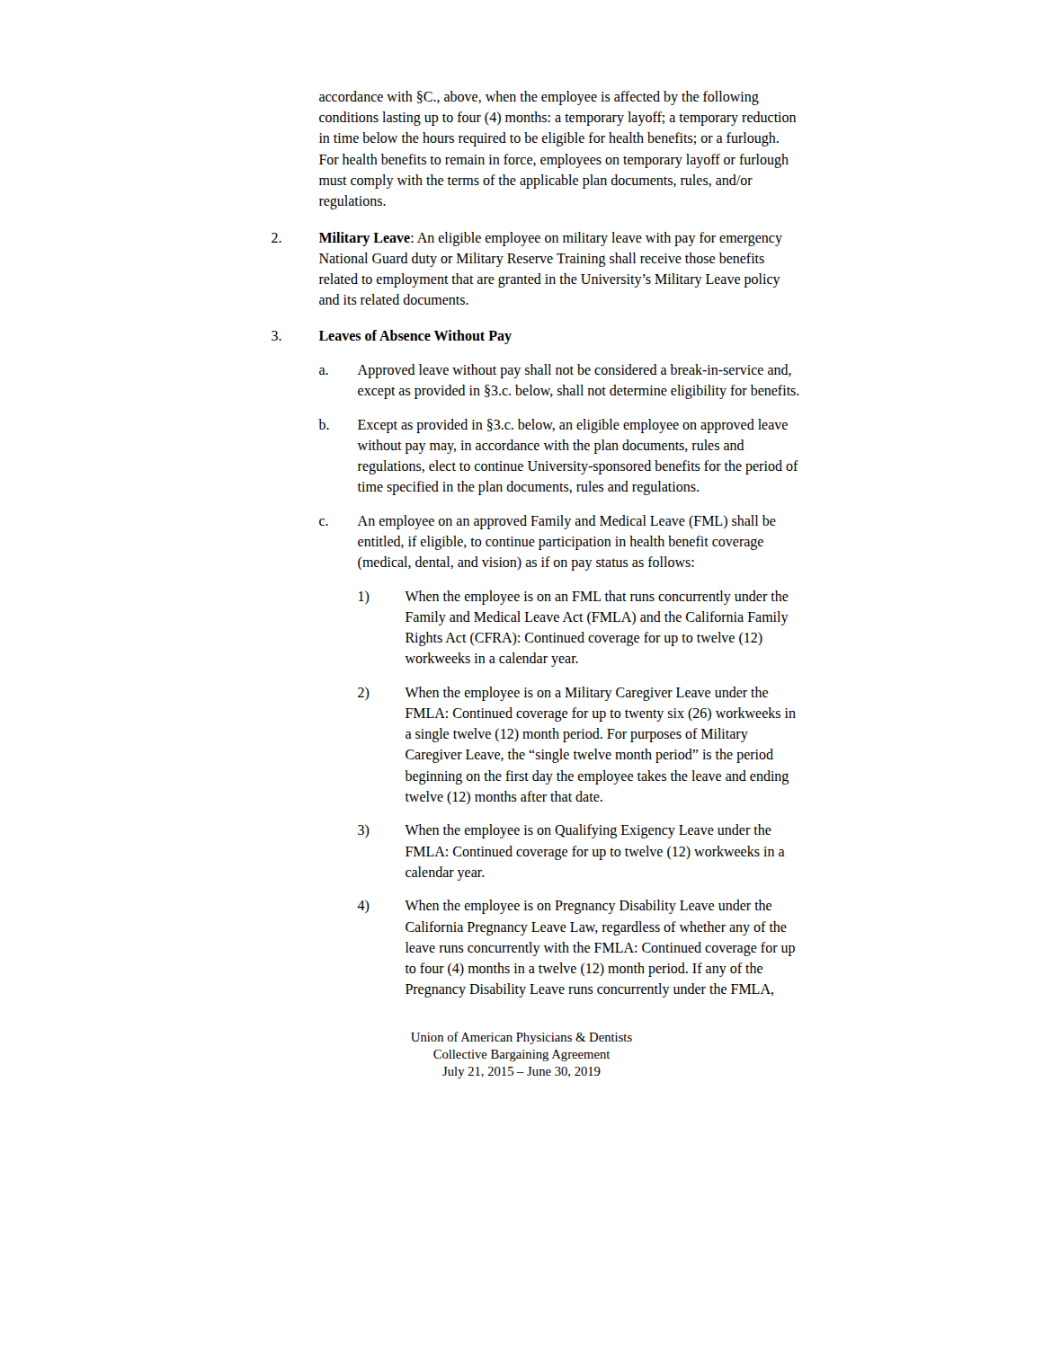accordance with §C., above, when the employee is affected by the following conditions lasting up to four (4) months: a temporary layoff; a temporary reduction in time below the hours required to be eligible for health benefits; or a furlough. For health benefits to remain in force, employees on temporary layoff or furlough must comply with the terms of the applicable plan documents, rules, and/or regulations.
2. Military Leave: An eligible employee on military leave with pay for emergency National Guard duty or Military Reserve Training shall receive those benefits related to employment that are granted in the University’s Military Leave policy and its related documents.
3. Leaves of Absence Without Pay
a. Approved leave without pay shall not be considered a break-in-service and, except as provided in §3.c. below, shall not determine eligibility for benefits.
b. Except as provided in §3.c. below, an eligible employee on approved leave without pay may, in accordance with the plan documents, rules and regulations, elect to continue University-sponsored benefits for the period of time specified in the plan documents, rules and regulations.
c. An employee on an approved Family and Medical Leave (FML) shall be entitled, if eligible, to continue participation in health benefit coverage (medical, dental, and vision) as if on pay status as follows:
1) When the employee is on an FML that runs concurrently under the Family and Medical Leave Act (FMLA) and the California Family Rights Act (CFRA): Continued coverage for up to twelve (12) workweeks in a calendar year.
2) When the employee is on a Military Caregiver Leave under the FMLA: Continued coverage for up to twenty six (26) workweeks in a single twelve (12) month period. For purposes of Military Caregiver Leave, the “single twelve month period” is the period beginning on the first day the employee takes the leave and ending twelve (12) months after that date.
3) When the employee is on Qualifying Exigency Leave under the FMLA: Continued coverage for up to twelve (12) workweeks in a calendar year.
4) When the employee is on Pregnancy Disability Leave under the California Pregnancy Leave Law, regardless of whether any of the leave runs concurrently with the FMLA: Continued coverage for up to four (4) months in a twelve (12) month period. If any of the Pregnancy Disability Leave runs concurrently under the FMLA,
Union of American Physicians & Dentists
Collective Bargaining Agreement
July 21, 2015 – June 30, 2019